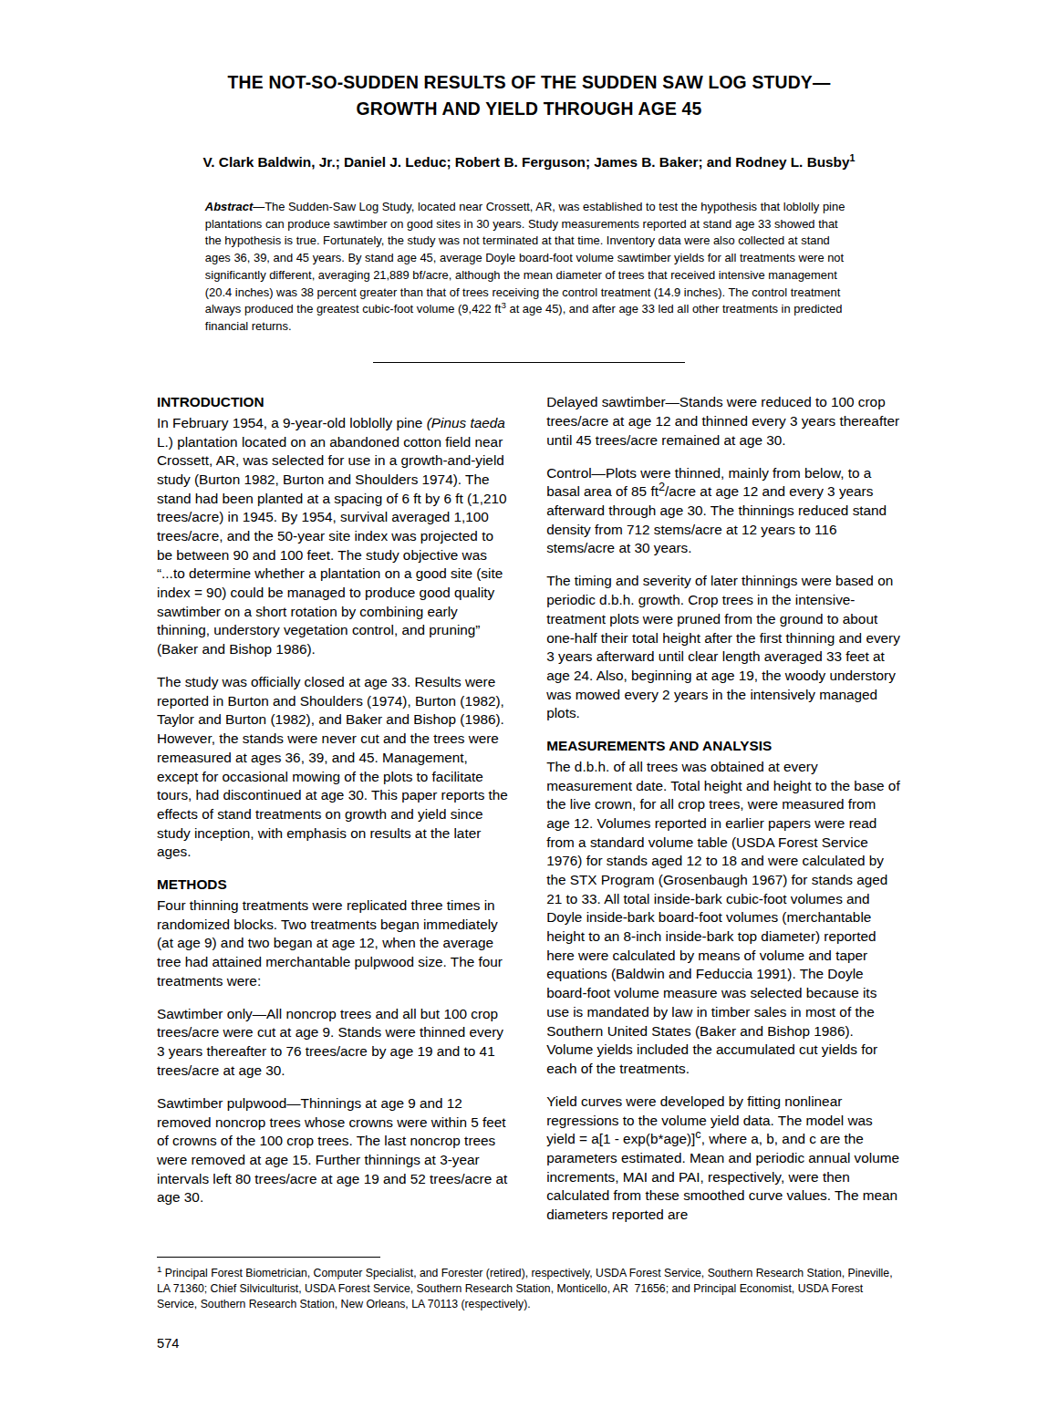THE NOT-SO-SUDDEN RESULTS OF THE SUDDEN SAW LOG STUDY—
GROWTH AND YIELD THROUGH AGE 45
V. Clark Baldwin, Jr.; Daniel J. Leduc; Robert B. Ferguson; James B. Baker; and Rodney L. Busby1
Abstract—The Sudden-Saw Log Study, located near Crossett, AR, was established to test the hypothesis that loblolly pine plantations can produce sawtimber on good sites in 30 years. Study measurements reported at stand age 33 showed that the hypothesis is true. Fortunately, the study was not terminated at that time. Inventory data were also collected at stand ages 36, 39, and 45 years. By stand age 45, average Doyle board-foot volume sawtimber yields for all treatments were not significantly different, averaging 21,889 bf/acre, although the mean diameter of trees that received intensive management (20.4 inches) was 38 percent greater than that of trees receiving the control treatment (14.9 inches). The control treatment always produced the greatest cubic-foot volume (9,422 ft3 at age 45), and after age 33 led all other treatments in predicted financial returns.
INTRODUCTION
In February 1954, a 9-year-old loblolly pine (Pinus taeda L.) plantation located on an abandoned cotton field near Crossett, AR, was selected for use in a growth-and-yield study (Burton 1982, Burton and Shoulders 1974). The stand had been planted at a spacing of 6 ft by 6 ft (1,210 trees/acre) in 1945. By 1954, survival averaged 1,100 trees/acre, and the 50-year site index was projected to be between 90 and 100 feet. The study objective was “...to determine whether a plantation on a good site (site index = 90) could be managed to produce good quality sawtimber on a short rotation by combining early thinning, understory vegetation control, and pruning” (Baker and Bishop 1986).
The study was officially closed at age 33. Results were reported in Burton and Shoulders (1974), Burton (1982), Taylor and Burton (1982), and Baker and Bishop (1986). However, the stands were never cut and the trees were remeasured at ages 36, 39, and 45. Management, except for occasional mowing of the plots to facilitate tours, had discontinued at age 30. This paper reports the effects of stand treatments on growth and yield since study inception, with emphasis on results at the later ages.
METHODS
Four thinning treatments were replicated three times in randomized blocks. Two treatments began immediately (at age 9) and two began at age 12, when the average tree had attained merchantable pulpwood size. The four treatments were:
Sawtimber only—All noncrop trees and all but 100 crop trees/acre were cut at age 9. Stands were thinned every 3 years thereafter to 76 trees/acre by age 19 and to 41 trees/acre at age 30.
Sawtimber pulpwood—Thinnings at age 9 and 12 removed noncrop trees whose crowns were within 5 feet of crowns of the 100 crop trees. The last noncrop trees were removed at age 15. Further thinnings at 3-year intervals left 80 trees/acre at age 19 and 52 trees/acre at age 30.
Delayed sawtimber—Stands were reduced to 100 crop trees/acre at age 12 and thinned every 3 years thereafter until 45 trees/acre remained at age 30.
Control—Plots were thinned, mainly from below, to a basal area of 85 ft2/acre at age 12 and every 3 years afterward through age 30. The thinnings reduced stand density from 712 stems/acre at 12 years to 116 stems/acre at 30 years.
The timing and severity of later thinnings were based on periodic d.b.h. growth. Crop trees in the intensive-treatment plots were pruned from the ground to about one-half their total height after the first thinning and every 3 years afterward until clear length averaged 33 feet at age 24. Also, beginning at age 19, the woody understory was mowed every 2 years in the intensively managed plots.
MEASUREMENTS AND ANALYSIS
The d.b.h. of all trees was obtained at every measurement date. Total height and height to the base of the live crown, for all crop trees, were measured from age 12. Volumes reported in earlier papers were read from a standard volume table (USDA Forest Service 1976) for stands aged 12 to 18 and were calculated by the STX Program (Grosenbaugh 1967) for stands aged 21 to 33. All total inside-bark cubic-foot volumes and Doyle inside-bark board-foot volumes (merchantable height to an 8-inch inside-bark top diameter) reported here were calculated by means of volume and taper equations (Baldwin and Feduccia 1991). The Doyle board-foot volume measure was selected because its use is mandated by law in timber sales in most of the Southern United States (Baker and Bishop 1986). Volume yields included the accumulated cut yields for each of the treatments.
Yield curves were developed by fitting nonlinear regressions to the volume yield data. The model was yield = a[1 - exp(b*age)]c, where a, b, and c are the parameters estimated. Mean and periodic annual volume increments, MAI and PAI, respectively, were then calculated from these smoothed curve values. The mean diameters reported are
1 Principal Forest Biometrician, Computer Specialist, and Forester (retired), respectively, USDA Forest Service, Southern Research Station, Pineville, LA 71360; Chief Silviculturist, USDA Forest Service, Southern Research Station, Monticello, AR 71656; and Principal Economist, USDA Forest Service, Southern Research Station, New Orleans, LA 70113 (respectively).
574